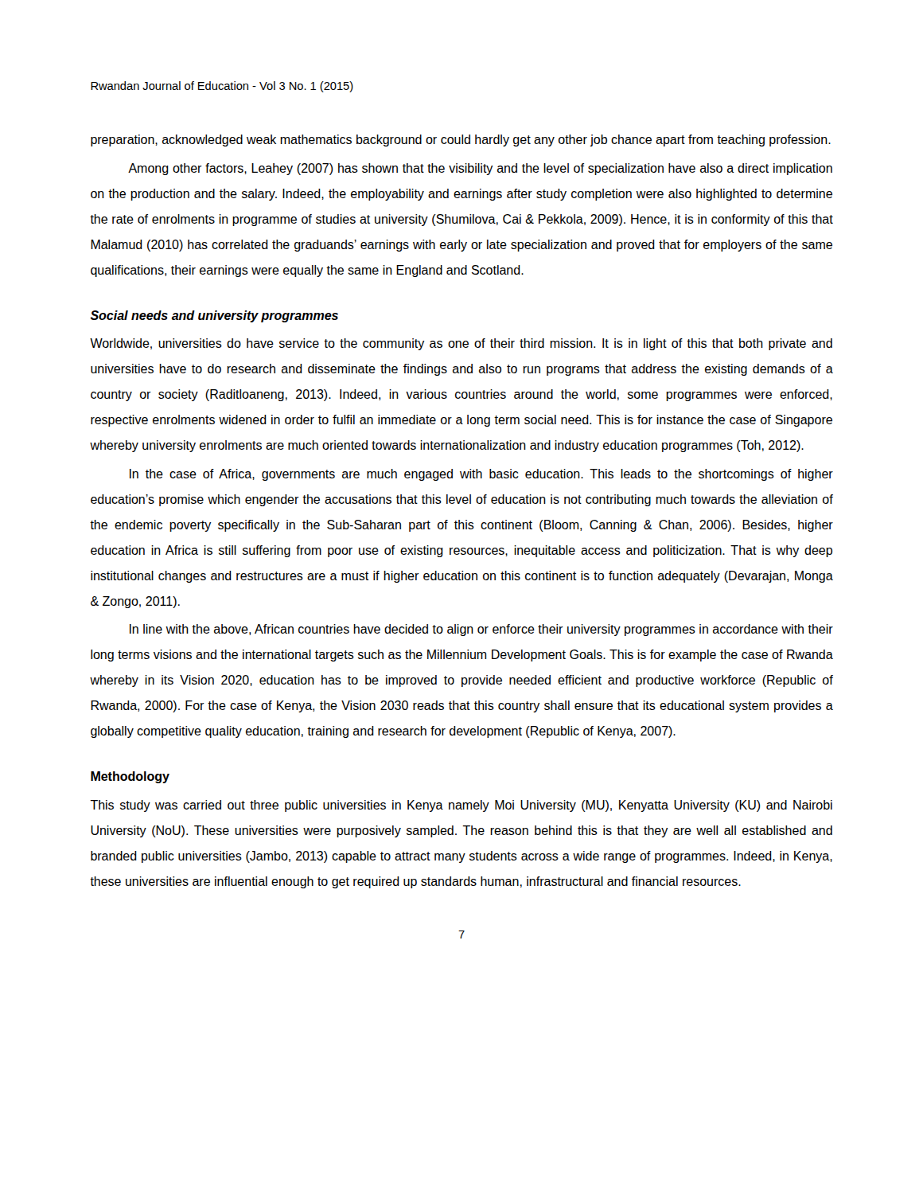Rwandan Journal of Education - Vol 3 No. 1 (2015)
preparation, acknowledged weak mathematics background or could hardly get any other job chance apart from teaching profession.
Among other factors, Leahey (2007) has shown that the visibility and the level of specialization have also a direct implication on the production and the salary. Indeed, the employability and earnings after study completion were also highlighted to determine the rate of enrolments in programme of studies at university (Shumilova, Cai & Pekkola, 2009). Hence, it is in conformity of this that Malamud (2010) has correlated the graduands’ earnings with early or late specialization and proved that for employers of the same qualifications, their earnings were equally the same in England and Scotland.
Social needs and university programmes
Worldwide, universities do have service to the community as one of their third mission. It is in light of this that both private and universities have to do research and disseminate the findings and also to run programs that address the existing demands of a country or society (Raditloaneng, 2013). Indeed, in various countries around the world, some programmes were enforced, respective enrolments widened in order to fulfil an immediate or a long term social need. This is for instance the case of Singapore whereby university enrolments are much oriented towards internationalization and industry education programmes (Toh, 2012).
In the case of Africa, governments are much engaged with basic education. This leads to the shortcomings of higher education’s promise which engender the accusations that this level of education is not contributing much towards the alleviation of the endemic poverty specifically in the Sub-Saharan part of this continent (Bloom, Canning & Chan, 2006). Besides, higher education in Africa is still suffering from poor use of existing resources, inequitable access and politicization. That is why deep institutional changes and restructures are a must if higher education on this continent is to function adequately (Devarajan, Monga & Zongo, 2011).
In line with the above, African countries have decided to align or enforce their university programmes in accordance with their long terms visions and the international targets such as the Millennium Development Goals. This is for example the case of Rwanda whereby in its Vision 2020, education has to be improved to provide needed efficient and productive workforce (Republic of Rwanda, 2000). For the case of Kenya, the Vision 2030 reads that this country shall ensure that its educational system provides a globally competitive quality education, training and research for development (Republic of Kenya, 2007).
Methodology
This study was carried out three public universities in Kenya namely Moi University (MU), Kenyatta University (KU) and Nairobi University (NoU). These universities were purposively sampled. The reason behind this is that they are well all established and branded public universities (Jambo, 2013) capable to attract many students across a wide range of programmes. Indeed, in Kenya, these universities are influential enough to get required up standards human, infrastructural and financial resources.
7